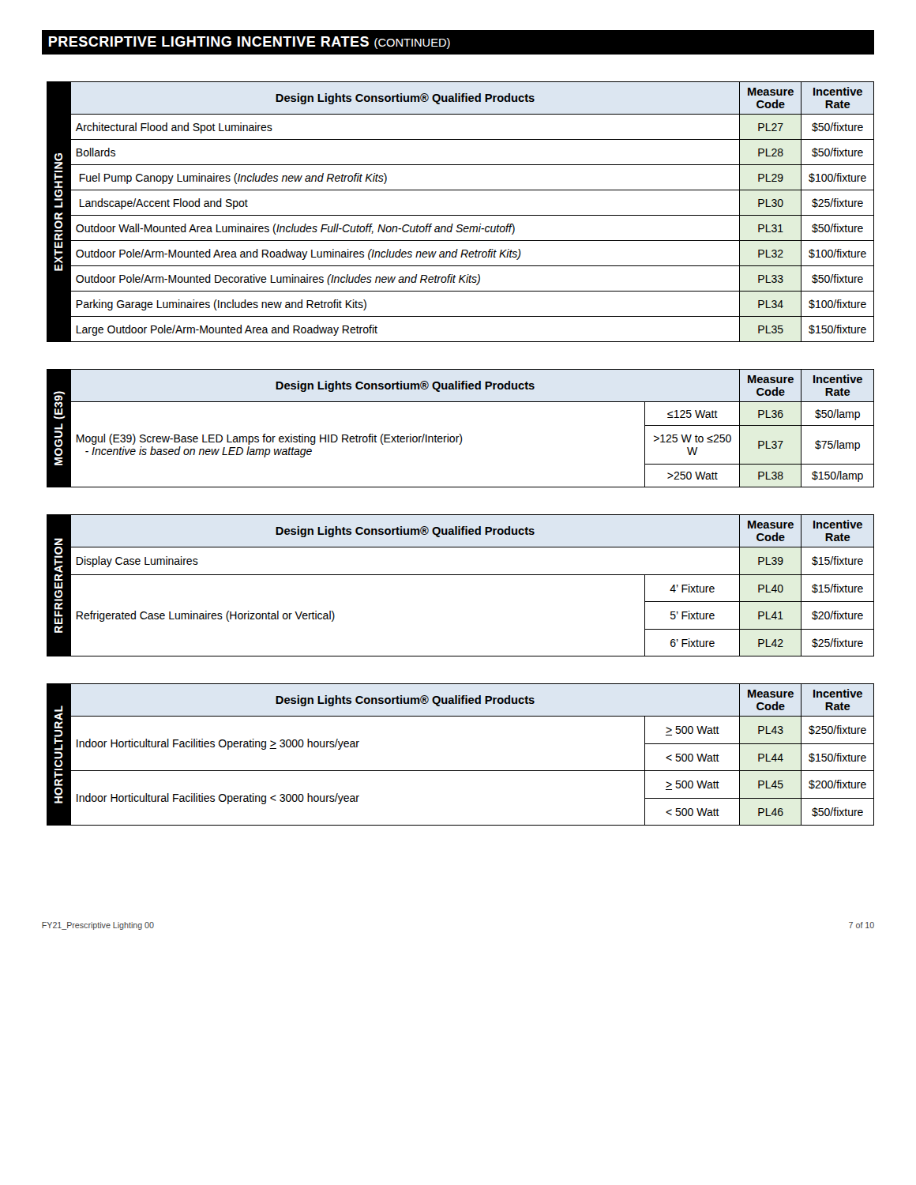PRESCRIPTIVE LIGHTING INCENTIVE RATES (CONTINUED)
EXTERIOR LIGHTING
| Design Lights Consortium® Qualified Products | Measure Code | Incentive Rate |
| --- | --- | --- |
| Architectural Flood and Spot Luminaires | PL27 | $50/fixture |
| Bollards | PL28 | $50/fixture |
| Fuel Pump Canopy Luminaires ( Includes new and Retrofit Kits ) | PL29 | $100/fixture |
| Landscape/Accent Flood and Spot | PL30 | $25/fixture |
| Outdoor Wall-Mounted Area Luminaires ( Includes Full-Cutoff, Non-Cutoff and Semi-cutoff ) | PL31 | $50/fixture |
| Outdoor Pole/Arm-Mounted Area and Roadway Luminaires (Includes new and Retrofit Kits) | PL32 | $100/fixture |
| Outdoor Pole/Arm-Mounted Decorative Luminaires (Includes new and Retrofit Kits) | PL33 | $50/fixture |
| Parking Garage Luminaires (Includes new and Retrofit Kits) | PL34 | $100/fixture |
| Large Outdoor Pole/Arm-Mounted Area and Roadway Retrofit | PL35 | $150/fixture |
MOGUL (E39)
| Design Lights Consortium® Qualified Products | Measure Code | Incentive Rate |
| --- | --- | --- |
| Mogul (E39) Screw-Base LED Lamps for existing HID Retrofit (Exterior/Interior) - Incentive is based on new LED lamp wattage | ≤125 Watt | PL36 | $50/lamp |
| >125 W to ≤250 W | PL37 | $75/lamp |
| >250 Watt | PL38 | $150/lamp |
REFRIGERATION
| Design Lights Consortium® Qualified Products | Measure Code | Incentive Rate |
| --- | --- | --- |
| Display Case Luminaires | PL39 | $15/fixture |
| Refrigerated Case Luminaires (Horizontal or Vertical) | 4’ Fixture | PL40 | $15/fixture |
| 5’ Fixture | PL41 | $20/fixture |
| 6’ Fixture | PL42 | $25/fixture |
HORTICULTURAL
| Design Lights Consortium® Qualified Products | Measure Code | Incentive Rate |
| --- | --- | --- |
| Indoor Horticultural Facilities Operating > 3000 hours/year | > 500 Watt | PL43 | $250/fixture |
| < 500 Watt | PL44 | $150/fixture |
| Indoor Horticultural Facilities Operating < 3000 hours/year | > 500 Watt | PL45 | $200/fixture |
| < 500 Watt | PL46 | $50/fixture |
FY21_Prescriptive Lighting 00
7 of 10